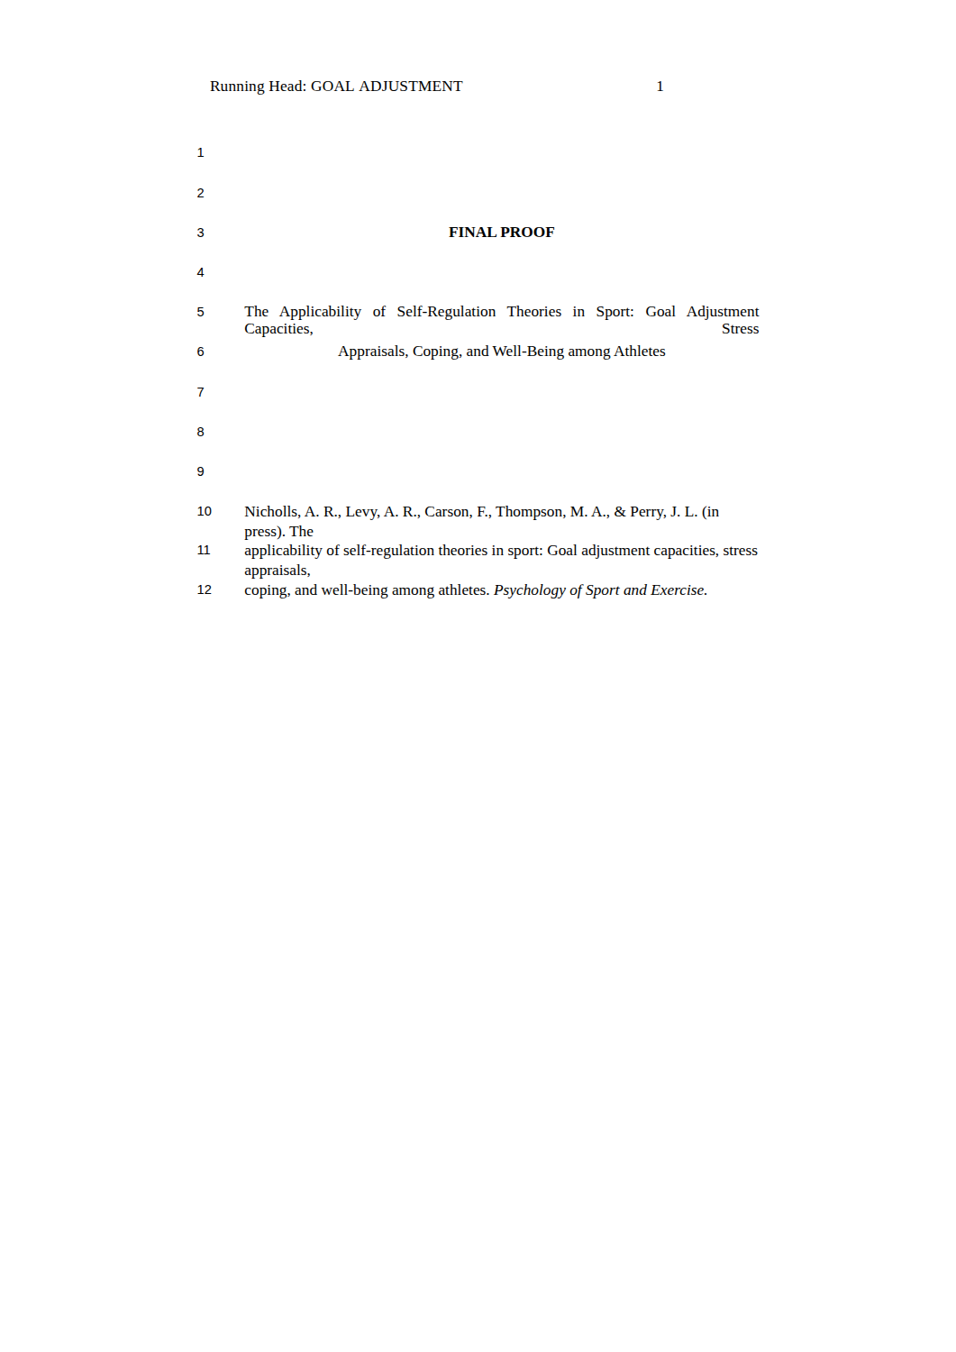Running Head: GOAL ADJUSTMENT 1
FINAL PROOF
The Applicability of Self-Regulation Theories in Sport: Goal Adjustment Capacities, Stress
Appraisals, Coping, and Well-Being among Athletes
Nicholls, A. R., Levy, A. R., Carson, F., Thompson, M. A., & Perry, J. L. (in press). The
applicability of self-regulation theories in sport: Goal adjustment capacities, stress appraisals,
coping, and well-being among athletes. Psychology of Sport and Exercise.